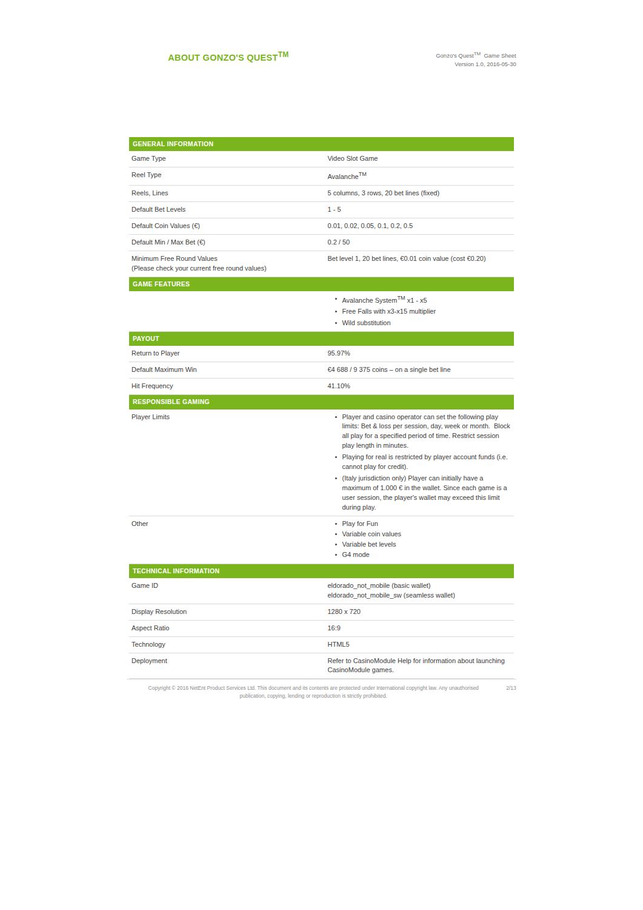About Gonzo's QuestTM
Gonzo's QuestTM Game Sheet
Version 1.0, 2016-05-30
| General Information |
| Game Type | Video Slot Game |
| Reel Type | Avalanche TM |
| Reels, Lines | 5 columns, 3 rows, 20 bet lines (fixed) |
| Default Bet Levels | 1 - 5 |
| Default Coin Values (€) | 0.01, 0.02, 0.05, 0.1, 0.2, 0.5 |
| Default Min / Max Bet (€) | 0.2 / 50 |
| Minimum Free Round Values (Please check your current free round values) | Bet level 1, 20 bet lines, €0.01 coin value (cost €0.20) |
| Game Features |
| | Avalanche System TM x1 - x5 Free Falls with x3-x15 multiplier Wild substitution |
| Payout |
| Return to Player | 95.97% |
| Default Maximum Win | €4 688 / 9 375 coins – on a single bet line |
| Hit Frequency | 41.10% |
| Responsible Gaming |
| Player Limits | Player and casino operator can set the following play limits: Bet & loss per session, day, week or month. Block all play for a specified period of time. Restrict session play length in minutes. Playing for real is restricted by player account funds (i.e. cannot play for credit). (Italy jurisdiction only) Player can initially have a maximum of 1.000 € in the wallet. Since each game is a user session, the player's wallet may exceed this limit during play. |
| Other | Play for Fun Variable coin values Variable bet levels G4 mode |
| Technical Information |
| Game ID | eldorado_not_mobile (basic wallet) eldorado_not_mobile_sw (seamless wallet) |
| Display Resolution | 1280 x 720 |
| Aspect Ratio | 16:9 |
| Technology | HTML5 |
| Deployment | Refer to CasinoModule Help for information about launching CasinoModule games. |
Copyright © 2016 NetEnt Product Services Ltd. This document and its contents are protected under International copyright law. Any unauthorised publication, copying, lending or reproduction is strictly prohibited.
2/13